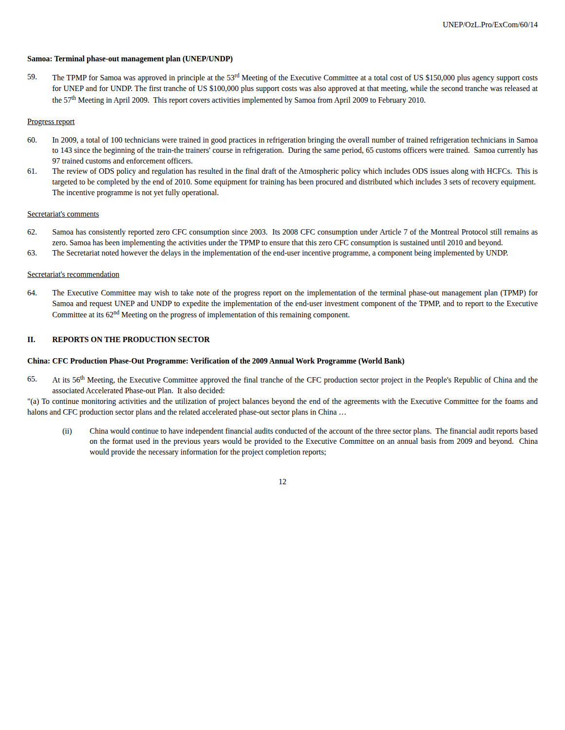UNEP/OzL.Pro/ExCom/60/14
Samoa: Terminal phase-out management plan (UNEP/UNDP)
59.
The TPMP for Samoa was approved in principle at the 53rd Meeting of the Executive Committee at a total cost of US $150,000 plus agency support costs for UNEP and for UNDP. The first tranche of US $100,000 plus support costs was also approved at that meeting, while the second tranche was released at the 57th Meeting in April 2009. This report covers activities implemented by Samoa from April 2009 to February 2010.
Progress report
60.
In 2009, a total of 100 technicians were trained in good practices in refrigeration bringing the overall number of trained refrigeration technicians in Samoa to 143 since the beginning of the train-the trainers' course in refrigeration. During the same period, 65 customs officers were trained. Samoa currently has 97 trained customs and enforcement officers.
61.
The review of ODS policy and regulation has resulted in the final draft of the Atmospheric policy which includes ODS issues along with HCFCs. This is targeted to be completed by the end of 2010. Some equipment for training has been procured and distributed which includes 3 sets of recovery equipment. The incentive programme is not yet fully operational.
Secretariat's comments
62.
Samoa has consistently reported zero CFC consumption since 2003. Its 2008 CFC consumption under Article 7 of the Montreal Protocol still remains as zero. Samoa has been implementing the activities under the TPMP to ensure that this zero CFC consumption is sustained until 2010 and beyond.
63.
The Secretariat noted however the delays in the implementation of the end-user incentive programme, a component being implemented by UNDP.
Secretariat's recommendation
64.
The Executive Committee may wish to take note of the progress report on the implementation of the terminal phase-out management plan (TPMP) for Samoa and request UNEP and UNDP to expedite the implementation of the end-user investment component of the TPMP, and to report to the Executive Committee at its 62nd Meeting on the progress of implementation of this remaining component.
II.
REPORTS ON THE PRODUCTION SECTOR
China: CFC Production Phase-Out Programme: Verification of the 2009 Annual Work Programme (World Bank)
65.
At its 56th Meeting, the Executive Committee approved the final tranche of the CFC production sector project in the People's Republic of China and the associated Accelerated Phase-out Plan. It also decided:
"(a) To continue monitoring activities and the utilization of project balances beyond the end of the agreements with the Executive Committee for the foams and halons and CFC production sector plans and the related accelerated phase-out sector plans in China …
(ii)
China would continue to have independent financial audits conducted of the account of the three sector plans. The financial audit reports based on the format used in the previous years would be provided to the Executive Committee on an annual basis from 2009 and beyond. China would provide the necessary information for the project completion reports;
12